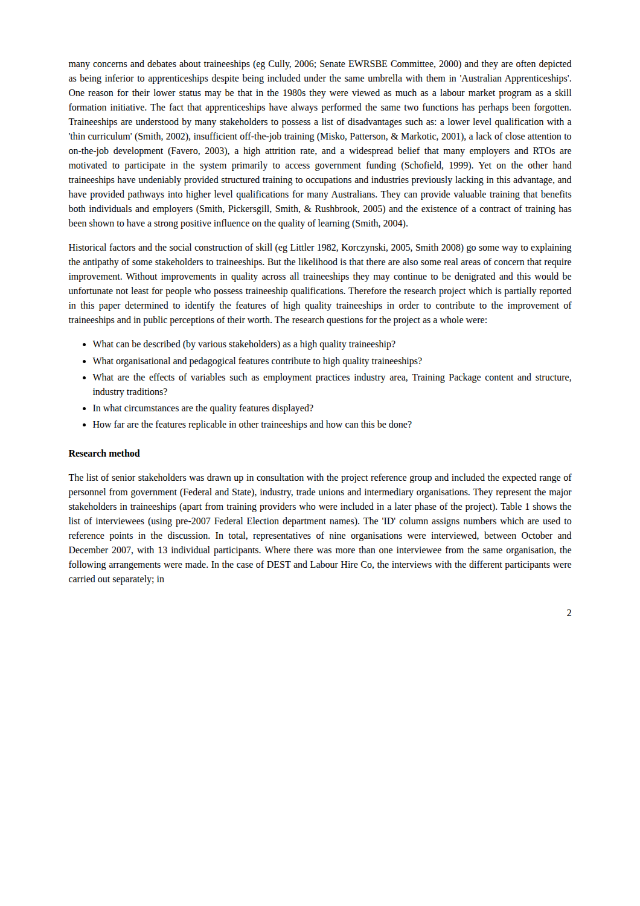many concerns and debates about traineeships (eg Cully, 2006; Senate EWRSBE Committee, 2000) and they are often depicted as being inferior to apprenticeships despite being included under the same umbrella with them in 'Australian Apprenticeships'. One reason for their lower status may be that in the 1980s they were viewed as much as a labour market program as a skill formation initiative. The fact that apprenticeships have always performed the same two functions has perhaps been forgotten. Traineeships are understood by many stakeholders to possess a list of disadvantages such as: a lower level qualification with a 'thin curriculum' (Smith, 2002), insufficient off-the-job training (Misko, Patterson, & Markotic, 2001), a lack of close attention to on-the-job development (Favero, 2003), a high attrition rate, and a widespread belief that many employers and RTOs are motivated to participate in the system primarily to access government funding (Schofield, 1999). Yet on the other hand traineeships have undeniably provided structured training to occupations and industries previously lacking in this advantage, and have provided pathways into higher level qualifications for many Australians. They can provide valuable training that benefits both individuals and employers (Smith, Pickersgill, Smith, & Rushbrook, 2005) and the existence of a contract of training has been shown to have a strong positive influence on the quality of learning (Smith, 2004).
Historical factors and the social construction of skill (eg Littler 1982, Korczynski, 2005, Smith 2008) go some way to explaining the antipathy of some stakeholders to traineeships. But the likelihood is that there are also some real areas of concern that require improvement. Without improvements in quality across all traineeships they may continue to be denigrated and this would be unfortunate not least for people who possess traineeship qualifications. Therefore the research project which is partially reported in this paper determined to identify the features of high quality traineeships in order to contribute to the improvement of traineeships and in public perceptions of their worth. The research questions for the project as a whole were:
What can be described (by various stakeholders) as a high quality traineeship?
What organisational and pedagogical features contribute to high quality traineeships?
What are the effects of variables such as employment practices industry area, Training Package content and structure, industry traditions?
In what circumstances are the quality features displayed?
How far are the features replicable in other traineeships and how can this be done?
Research method
The list of senior stakeholders was drawn up in consultation with the project reference group and included the expected range of personnel from government (Federal and State), industry, trade unions and intermediary organisations. They represent the major stakeholders in traineeships (apart from training providers who were included in a later phase of the project). Table 1 shows the list of interviewees (using pre-2007 Federal Election department names). The 'ID' column assigns numbers which are used to reference points in the discussion. In total, representatives of nine organisations were interviewed, between October and December 2007, with 13 individual participants. Where there was more than one interviewee from the same organisation, the following arrangements were made. In the case of DEST and Labour Hire Co, the interviews with the different participants were carried out separately; in
2